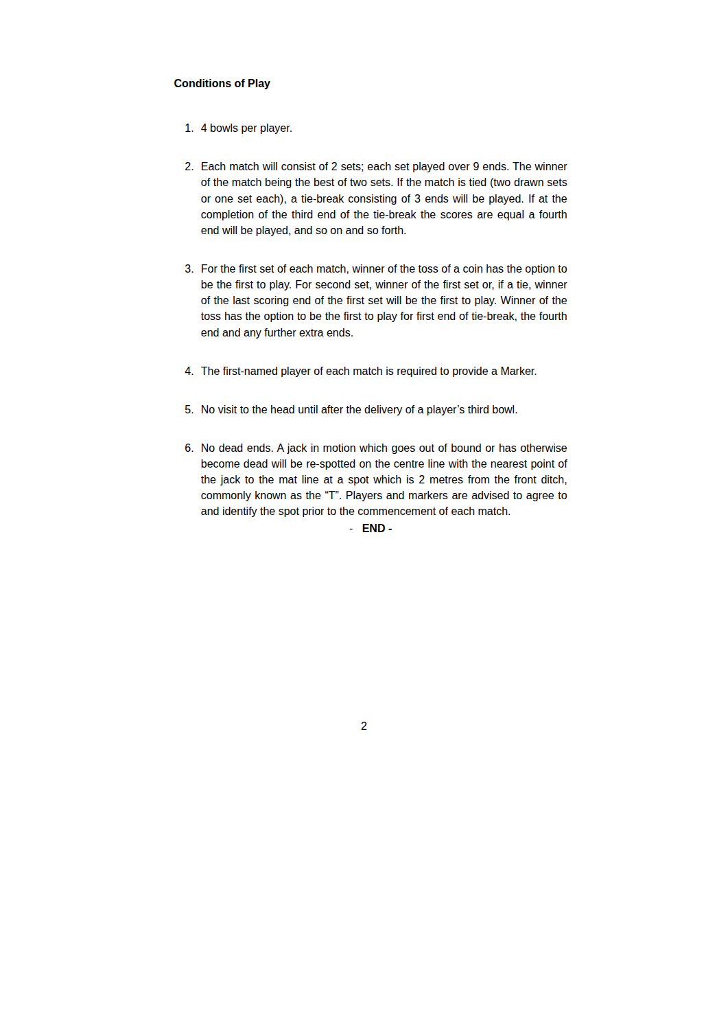Conditions of Play
4 bowls per player.
Each match will consist of 2 sets; each set played over 9 ends. The winner of the match being the best of two sets. If the match is tied (two drawn sets or one set each), a tie-break consisting of 3 ends will be played. If at the completion of the third end of the tie-break the scores are equal a fourth end will be played, and so on and so forth.
For the first set of each match, winner of the toss of a coin has the option to be the first to play. For second set, winner of the first set or, if a tie, winner of the last scoring end of the first set will be the first to play. Winner of the toss has the option to be the first to play for first end of tie-break, the fourth end and any further extra ends.
The first-named player of each match is required to provide a Marker.
No visit to the head until after the delivery of a player’s third bowl.
No dead ends. A jack in motion which goes out of bound or has otherwise become dead will be re-spotted on the centre line with the nearest point of the jack to the mat line at a spot which is 2 metres from the front ditch, commonly known as the “T”. Players and markers are advised to agree to and identify the spot prior to the commencement of each match.
- END -
2